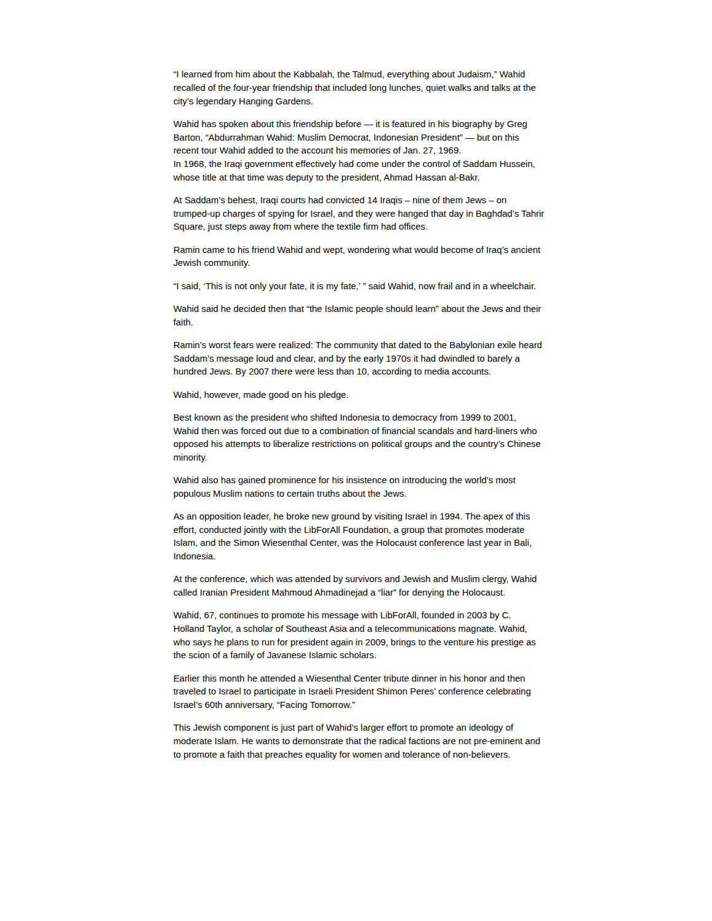“I learned from him about the Kabbalah, the Talmud, everything about Judaism,” Wahid recalled of the four-year friendship that included long lunches, quiet walks and talks at the city’s legendary Hanging Gardens.
Wahid has spoken about this friendship before — it is featured in his biography by Greg Barton, “Abdurrahman Wahid: Muslim Democrat, Indonesian President” — but on this recent tour Wahid added to the account his memories of Jan. 27, 1969.
In 1968, the Iraqi government effectively had come under the control of Saddam Hussein, whose title at that time was deputy to the president, Ahmad Hassan al-Bakr.
At Saddam’s behest, Iraqi courts had convicted 14 Iraqis – nine of them Jews – on trumped-up charges of spying for Israel, and they were hanged that day in Baghdad’s Tahrir Square, just steps away from where the textile firm had offices.
Ramin came to his friend Wahid and wept, wondering what would become of Iraq’s ancient Jewish community.
“I said, ‘This is not only your fate, it is my fate,’ ” said Wahid, now frail and in a wheelchair.
Wahid said he decided then that “the Islamic people should learn” about the Jews and their faith.
Ramin’s worst fears were realized: The community that dated to the Babylonian exile heard Saddam’s message loud and clear, and by the early 1970s it had dwindled to barely a hundred Jews. By 2007 there were less than 10, according to media accounts.
Wahid, however, made good on his pledge.
Best known as the president who shifted Indonesia to democracy from 1999 to 2001, Wahid then was forced out due to a combination of financial scandals and hard-liners who opposed his attempts to liberalize restrictions on political groups and the country’s Chinese minority.
Wahid also has gained prominence for his insistence on introducing the world’s most populous Muslim nations to certain truths about the Jews.
As an opposition leader, he broke new ground by visiting Israel in 1994. The apex of this effort, conducted jointly with the LibForAll Foundation, a group that promotes moderate Islam, and the Simon Wiesenthal Center, was the Holocaust conference last year in Bali, Indonesia.
At the conference, which was attended by survivors and Jewish and Muslim clergy, Wahid called Iranian President Mahmoud Ahmadinejad a “liar” for denying the Holocaust.
Wahid, 67, continues to promote his message with LibForAll, founded in 2003 by C. Holland Taylor, a scholar of Southeast Asia and a telecommunications magnate. Wahid, who says he plans to run for president again in 2009, brings to the venture his prestige as the scion of a family of Javanese Islamic scholars.
Earlier this month he attended a Wiesenthal Center tribute dinner in his honor and then traveled to Israel to participate in Israeli President Shimon Peres’ conference celebrating Israel’s 60th anniversary, “Facing Tomorrow.”
This Jewish component is just part of Wahid’s larger effort to promote an ideology of moderate Islam. He wants to demonstrate that the radical factions are not pre-eminent and to promote a faith that preaches equality for women and tolerance of non-believers.